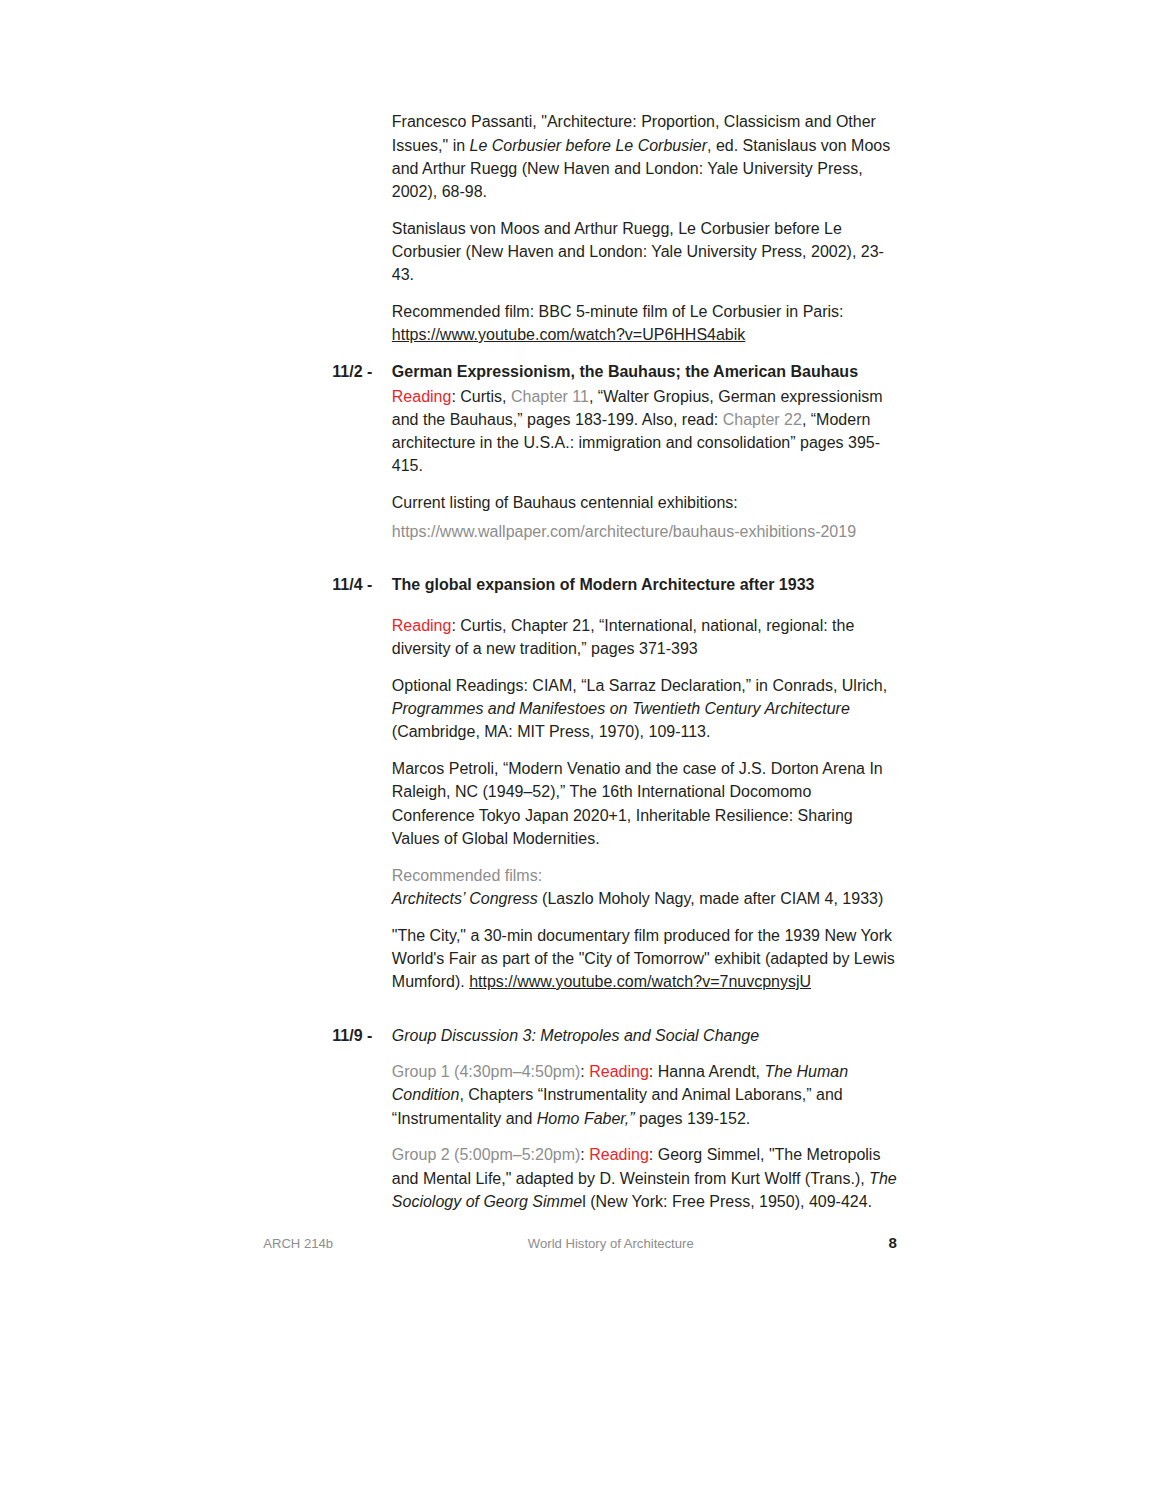Francesco Passanti, "Architecture: Proportion, Classicism and Other Issues," in Le Corbusier before Le Corbusier, ed. Stanislaus von Moos and Arthur Ruegg (New Haven and London: Yale University Press, 2002), 68-98.
Stanislaus von Moos and Arthur Ruegg, Le Corbusier before Le Corbusier (New Haven and London: Yale University Press, 2002), 23-43.
Recommended film: BBC 5-minute film of Le Corbusier in Paris: https://www.youtube.com/watch?v=UP6HHS4abik
11/2 -
German Expressionism, the Bauhaus; the American Bauhaus
Reading: Curtis, Chapter 11, “Walter Gropius, German expressionism and the Bauhaus,” pages 183-199. Also, read: Chapter 22, “Modern architecture in the U.S.A.: immigration and consolidation” pages 395-415.
Current listing of Bauhaus centennial exhibitions:
https://www.wallpaper.com/architecture/bauhaus-exhibitions-2019
11/4 -
The global expansion of Modern Architecture after 1933
Reading: Curtis, Chapter 21, “International, national, regional: the diversity of a new tradition,” pages 371-393
Optional Readings: CIAM, “La Sarraz Declaration,” in Conrads, Ulrich, Programmes and Manifestoes on Twentieth Century Architecture (Cambridge, MA: MIT Press, 1970), 109-113.
Marcos Petroli, “Modern Venatio and the case of J.S. Dorton Arena In Raleigh, NC (1949–52),” The 16th International Docomomo Conference Tokyo Japan 2020+1, Inheritable Resilience: Sharing Values of Global Modernities.
Recommended films:
Architects’ Congress (Laszlo Moholy Nagy, made after CIAM 4, 1933)
"The City," a 30-min documentary film produced for the 1939 New York World's Fair as part of the "City of Tomorrow" exhibit (adapted by Lewis Mumford). https://www.youtube.com/watch?v=7nuvcpnysjU
11/9 -
Group Discussion 3: Metropoles and Social Change
Group 1 (4:30pm–4:50pm): Reading: Hanna Arendt, The Human Condition, Chapters “Instrumentality and Animal Laborans,” and “Instrumentality and Homo Faber,” pages 139-152.
Group 2 (5:00pm–5:20pm): Reading: Georg Simmel, "The Metropolis and Mental Life," adapted by D. Weinstein from Kurt Wolff (Trans.), The Sociology of Georg Simmel (New York: Free Press, 1950), 409-424.
ARCH 214b World History of Architecture 8